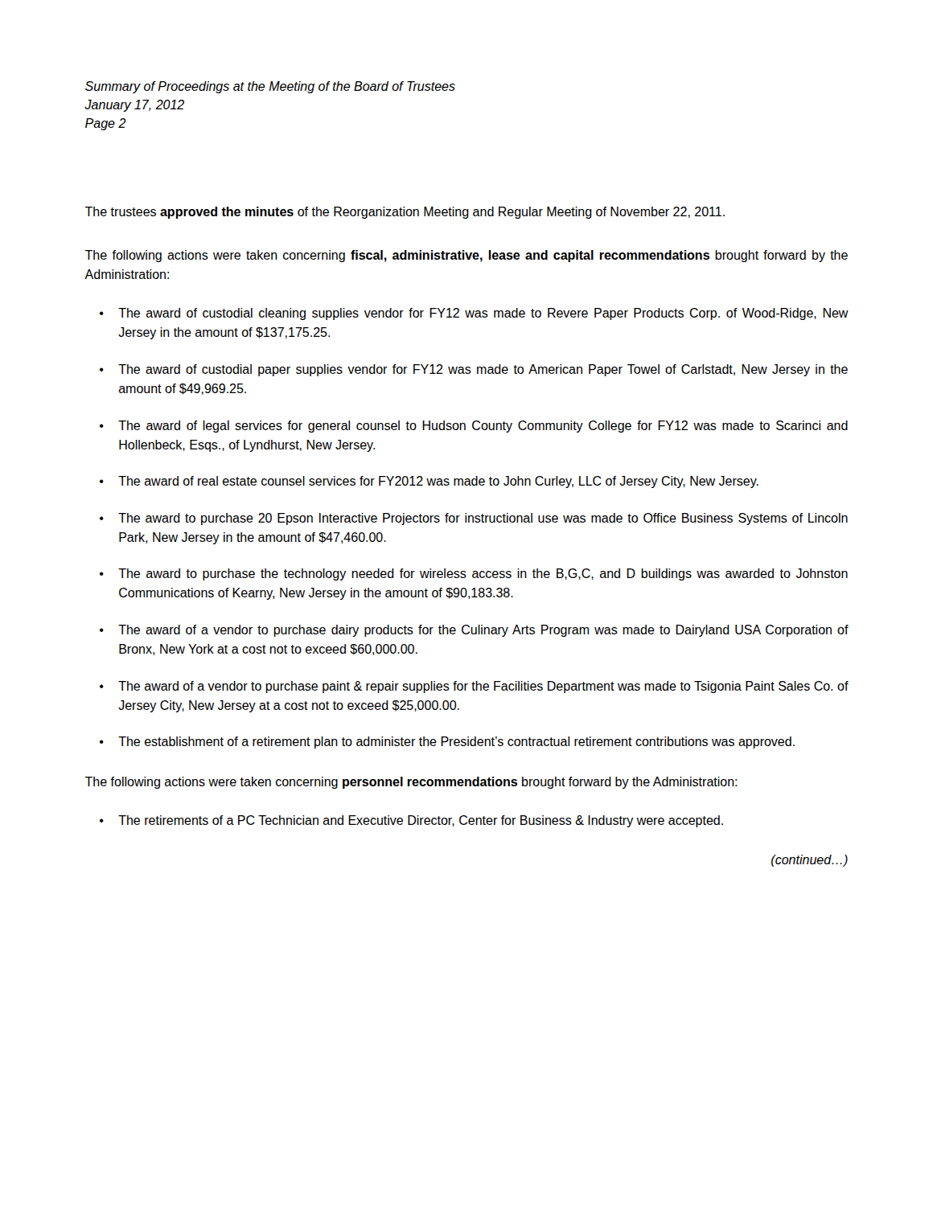Summary of Proceedings at the Meeting of the Board of Trustees
January 17, 2012
Page 2
The trustees approved the minutes of the Reorganization Meeting and Regular Meeting of November 22, 2011.
The following actions were taken concerning fiscal, administrative, lease and capital recommendations brought forward by the Administration:
The award of custodial cleaning supplies vendor for FY12 was made to Revere Paper Products Corp. of Wood-Ridge, New Jersey in the amount of $137,175.25.
The award of custodial paper supplies vendor for FY12 was made to American Paper Towel of Carlstadt, New Jersey in the amount of $49,969.25.
The award of legal services for general counsel to Hudson County Community College for FY12 was made to Scarinci and Hollenbeck, Esqs., of Lyndhurst, New Jersey.
The award of real estate counsel services for FY2012 was made to John Curley, LLC of Jersey City, New Jersey.
The award to purchase 20 Epson Interactive Projectors for instructional use was made to Office Business Systems of Lincoln Park, New Jersey in the amount of $47,460.00.
The award to purchase the technology needed for wireless access in the B,G,C, and D buildings was awarded to Johnston Communications of Kearny, New Jersey in the amount of $90,183.38.
The award of a vendor to purchase dairy products for the Culinary Arts Program was made to Dairyland USA Corporation of Bronx, New York at a cost not to exceed $60,000.00.
The award of a vendor to purchase paint & repair supplies for the Facilities Department was made to Tsigonia Paint Sales Co. of Jersey City, New Jersey at a cost not to exceed $25,000.00.
The establishment of a retirement plan to administer the President’s contractual retirement contributions was approved.
The following actions were taken concerning personnel recommendations brought forward by the Administration:
The retirements of a PC Technician and Executive Director, Center for Business & Industry were accepted.
(continued…)